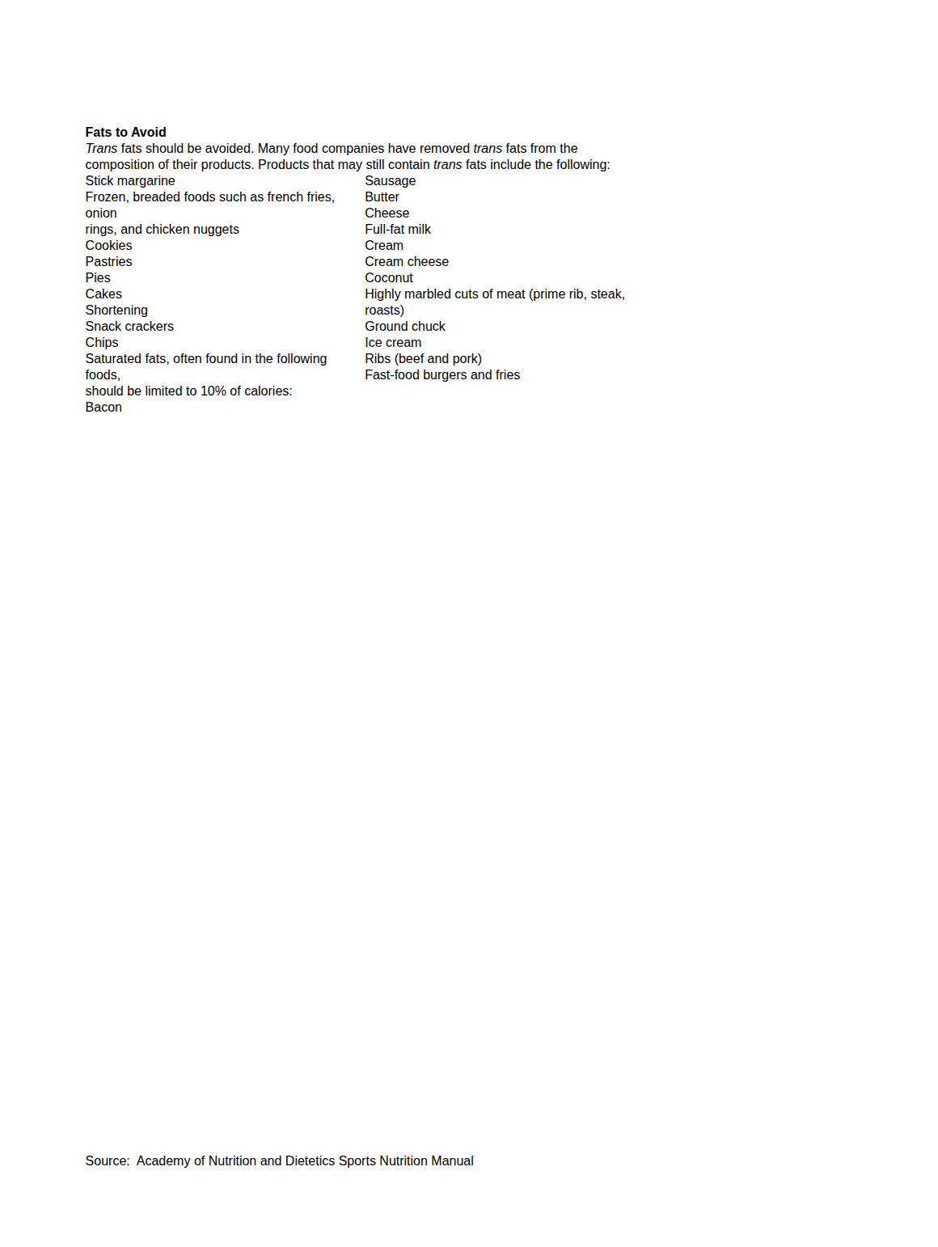Fats to Avoid
Trans fats should be avoided. Many food companies have removed trans fats from the composition of their products. Products that may still contain trans fats include the following:
Stick margarine
Frozen, breaded foods such as french fries, onion
rings, and chicken nuggets
Cookies
Pastries
Pies
Cakes
Shortening
Snack crackers
Chips
Saturated fats, often found in the following foods,
should be limited to 10% of calories:
Bacon
Sausage
Butter
Cheese
Full-fat milk
Cream
Cream cheese
Coconut
Highly marbled cuts of meat (prime rib, steak,
roasts)
Ground chuck
Ice cream
Ribs (beef and pork)
Fast-food burgers and fries
Source: Academy of Nutrition and Dietetics Sports Nutrition Manual